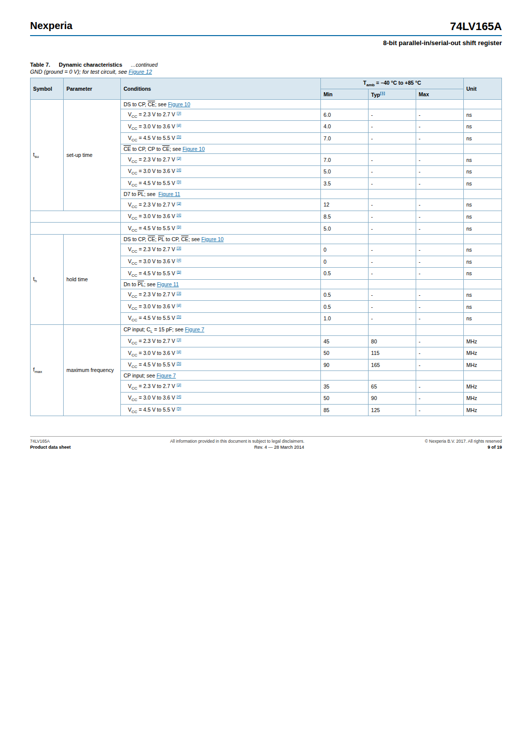Nexperia
74LV165A
8-bit parallel-in/serial-out shift register
Table 7. Dynamic characteristics …continued
GND (ground = 0 V); for test circuit, see Figure 12
| Symbol | Parameter | Conditions | T amb = −40 °C to +85 °C | Unit |
| --- | --- | --- | --- | --- |
| Min | Typ [1] | Max |
| t su | set-up time | DS to CP, CE ; see Figure 10 | | | | |
| V CC = 2.3 V to 2.7 V [3] | 6.0 | - | - | ns |
| V CC = 3.0 V to 3.6 V [4] | 4.0 | - | - | ns |
| V CC = 4.5 V to 5.5 V [5] | 7.0 | - | - | ns |
| CE to CP, CP to CE ; see Figure 10 | | | | |
| V CC = 2.3 V to 2.7 V [3] | 7.0 | - | - | ns |
| V CC = 3.0 V to 3.6 V [4] | 5.0 | - | - | ns |
| V CC = 4.5 V to 5.5 V [5] | 3.5 | - | - | ns |
| D7 to PL ; see Figure 11 | | | | |
| V CC = 2.3 V to 2.7 V [3] | 12 | - | - | ns |
| | V CC = 3.0 V to 3.6 V [4] | 8.5 | - | - | ns |
| | V CC = 4.5 V to 5.5 V [5] | 5.0 | - | - | ns |
| t h | hold time | DS to CP, CE ; PL to CP, CE ; see Figure 10 | | | | |
| V CC = 2.3 V to 2.7 V [3] | 0 | - | - | ns |
| V CC = 3.0 V to 3.6 V [4] | 0 | - | - | ns |
| V CC = 4.5 V to 5.5 V [5] | 0.5 | - | - | ns |
| Dn to PL ; see Figure 11 | | | | |
| V CC = 2.3 V to 2.7 V [3] | 0.5 | - | - | ns |
| V CC = 3.0 V to 3.6 V [4] | 0.5 | - | - | ns |
| V CC = 4.5 V to 5.5 V [5] | 1.0 | - | - | ns |
| f max | maximum frequency | CP input; C L = 15 pF; see Figure 7 | | | | |
| V CC = 2.3 V to 2.7 V [3] | 45 | 80 | - | MHz |
| V CC = 3.0 V to 3.6 V [4] | 50 | 115 | - | MHz |
| V CC = 4.5 V to 5.5 V [5] | 90 | 165 | - | MHz |
| CP input; see Figure 7 | | | | |
| V CC = 2.3 V to 2.7 V [3] | 35 | 65 | - | MHz |
| V CC = 3.0 V to 3.6 V [4] | 50 | 90 | - | MHz |
| V CC = 4.5 V to 5.5 V [5] | 85 | 125 | - | MHz |
74LV165A
All information provided in this document is subject to legal disclaimers.
© Nexperia B.V. 2017. All rights reserved
Product data sheet
Rev. 4 — 28 March 2014
9 of 19